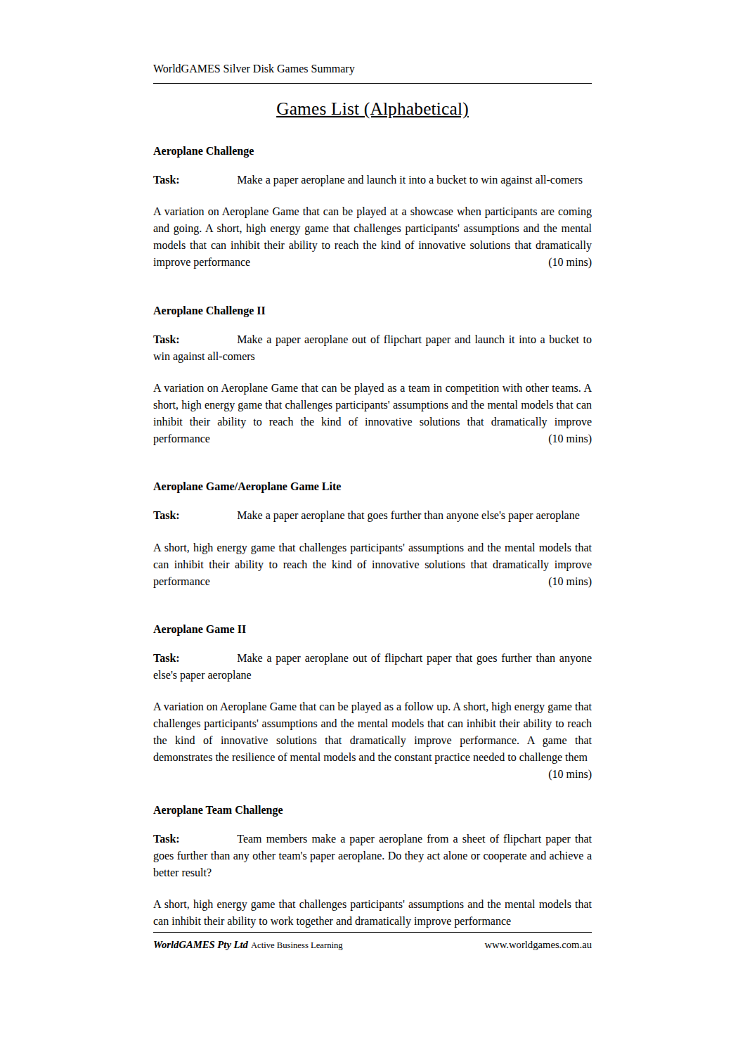WorldGAMES Silver Disk Games Summary
Games List (Alphabetical)
Aeroplane Challenge
Task: Make a paper aeroplane and launch it into a bucket to win against all-comers
A variation on Aeroplane Game that can be played at a showcase when participants are coming and going. A short, high energy game that challenges participants' assumptions and the mental models that can inhibit their ability to reach the kind of innovative solutions that dramatically improve performance (10 mins)
Aeroplane Challenge II
Task: Make a paper aeroplane out of flipchart paper and launch it into a bucket to win against all-comers
A variation on Aeroplane Game that can be played as a team in competition with other teams. A short, high energy game that challenges participants' assumptions and the mental models that can inhibit their ability to reach the kind of innovative solutions that dramatically improve performance (10 mins)
Aeroplane Game/Aeroplane Game Lite
Task: Make a paper aeroplane that goes further than anyone else's paper aeroplane
A short, high energy game that challenges participants' assumptions and the mental models that can inhibit their ability to reach the kind of innovative solutions that dramatically improve performance (10 mins)
Aeroplane Game II
Task: Make a paper aeroplane out of flipchart paper that goes further than anyone else's paper aeroplane
A variation on Aeroplane Game that can be played as a follow up. A short, high energy game that challenges participants' assumptions and the mental models that can inhibit their ability to reach the kind of innovative solutions that dramatically improve performance. A game that demonstrates the resilience of mental models and the constant practice needed to challenge them (10 mins)
Aeroplane Team Challenge
Task: Team members make a paper aeroplane from a sheet of flipchart paper that goes further than any other team's paper aeroplane. Do they act alone or cooperate and achieve a better result?
A short, high energy game that challenges participants' assumptions and the mental models that can inhibit their ability to work together and dramatically improve performance
WorldGAMES Pty Ltd Active Business Learning
www.worldgames.com.au